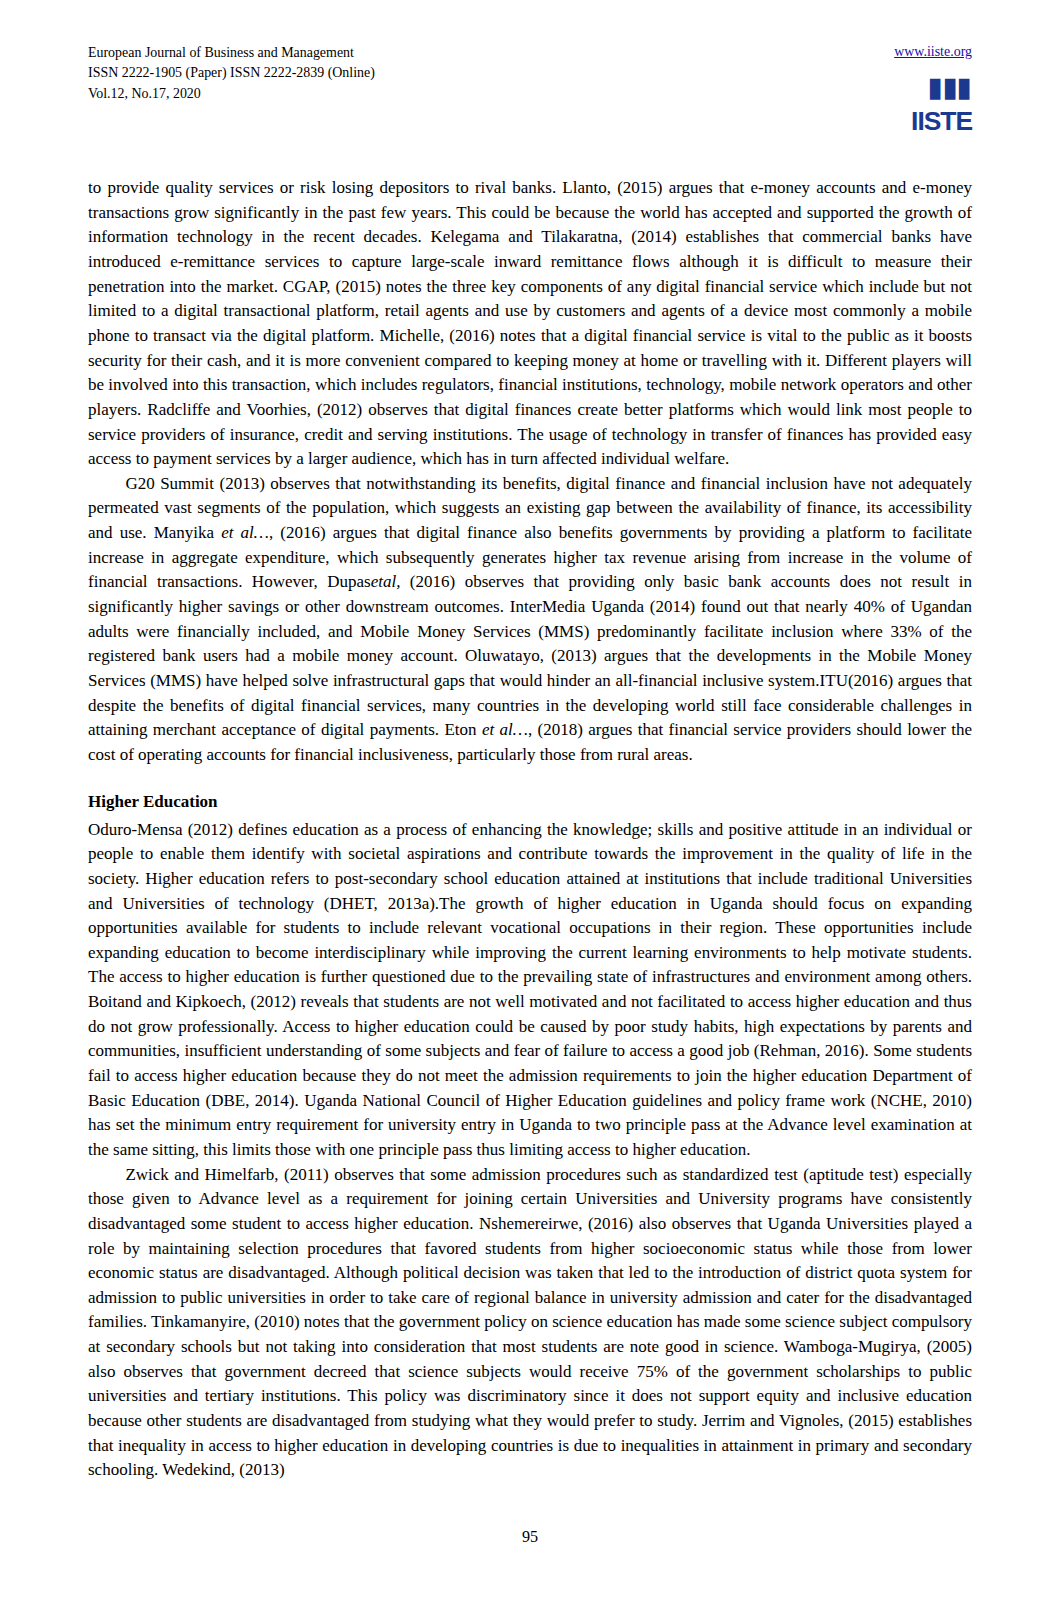European Journal of Business and Management ISSN 2222-1905 (Paper) ISSN 2222-2839 (Online)
Vol.12, No.17, 2020
www.iiste.org ▮▮▮
IISTE
to provide quality services or risk losing depositors to rival banks. Llanto, (2015) argues that e-money accounts and e-money transactions grow significantly in the past few years. This could be because the world has accepted and supported the growth of information technology in the recent decades. Kelegama and Tilakaratna, (2014) establishes that commercial banks have introduced e-remittance services to capture large-scale inward remittance flows although it is difficult to measure their penetration into the market. CGAP, (2015) notes the three key components of any digital financial service which include but not limited to a digital transactional platform, retail agents and use by customers and agents of a device most commonly a mobile phone to transact via the digital platform. Michelle, (2016) notes that a digital financial service is vital to the public as it boosts security for their cash, and it is more convenient compared to keeping money at home or travelling with it. Different players will be involved into this transaction, which includes regulators, financial institutions, technology, mobile network operators and other players. Radcliffe and Voorhies, (2012) observes that digital finances create better platforms which would link most people to service providers of insurance, credit and serving institutions. The usage of technology in transfer of finances has provided easy access to payment services by a larger audience, which has in turn affected individual welfare.
G20 Summit (2013) observes that notwithstanding its benefits, digital finance and financial inclusion have not adequately permeated vast segments of the population, which suggests an existing gap between the availability of finance, its accessibility and use. Manyika et al…, (2016) argues that digital finance also benefits governments by providing a platform to facilitate increase in aggregate expenditure, which subsequently generates higher tax revenue arising from increase in the volume of financial transactions. However, Dupasetal, (2016) observes that providing only basic bank accounts does not result in significantly higher savings or other downstream outcomes. InterMedia Uganda (2014) found out that nearly 40% of Ugandan adults were financially included, and Mobile Money Services (MMS) predominantly facilitate inclusion where 33% of the registered bank users had a mobile money account. Oluwatayo, (2013) argues that the developments in the Mobile Money Services (MMS) have helped solve infrastructural gaps that would hinder an all-financial inclusive system.ITU(2016) argues that despite the benefits of digital financial services, many countries in the developing world still face considerable challenges in attaining merchant acceptance of digital payments. Eton et al…, (2018) argues that financial service providers should lower the cost of operating accounts for financial inclusiveness, particularly those from rural areas.
Higher Education
Oduro-Mensa (2012) defines education as a process of enhancing the knowledge; skills and positive attitude in an individual or people to enable them identify with societal aspirations and contribute towards the improvement in the quality of life in the society. Higher education refers to post-secondary school education attained at institutions that include traditional Universities and Universities of technology (DHET, 2013a).The growth of higher education in Uganda should focus on expanding opportunities available for students to include relevant vocational occupations in their region. These opportunities include expanding education to become interdisciplinary while improving the current learning environments to help motivate students. The access to higher education is further questioned due to the prevailing state of infrastructures and environment among others. Boitand and Kipkoech, (2012) reveals that students are not well motivated and not facilitated to access higher education and thus do not grow professionally. Access to higher education could be caused by poor study habits, high expectations by parents and communities, insufficient understanding of some subjects and fear of failure to access a good job (Rehman, 2016). Some students fail to access higher education because they do not meet the admission requirements to join the higher education Department of Basic Education (DBE, 2014). Uganda National Council of Higher Education guidelines and policy frame work (NCHE, 2010) has set the minimum entry requirement for university entry in Uganda to two principle pass at the Advance level examination at the same sitting, this limits those with one principle pass thus limiting access to higher education.
Zwick and Himelfarb, (2011) observes that some admission procedures such as standardized test (aptitude test) especially those given to Advance level as a requirement for joining certain Universities and University programs have consistently disadvantaged some student to access higher education. Nshemereirwe, (2016) also observes that Uganda Universities played a role by maintaining selection procedures that favored students from higher socioeconomic status while those from lower economic status are disadvantaged. Although political decision was taken that led to the introduction of district quota system for admission to public universities in order to take care of regional balance in university admission and cater for the disadvantaged families. Tinkamanyire, (2010) notes that the government policy on science education has made some science subject compulsory at secondary schools but not taking into consideration that most students are note good in science. Wamboga-Mugirya, (2005) also observes that government decreed that science subjects would receive 75% of the government scholarships to public universities and tertiary institutions. This policy was discriminatory since it does not support equity and inclusive education because other students are disadvantaged from studying what they would prefer to study. Jerrim and Vignoles, (2015) establishes that inequality in access to higher education in developing countries is due to inequalities in attainment in primary and secondary schooling. Wedekind, (2013)
95